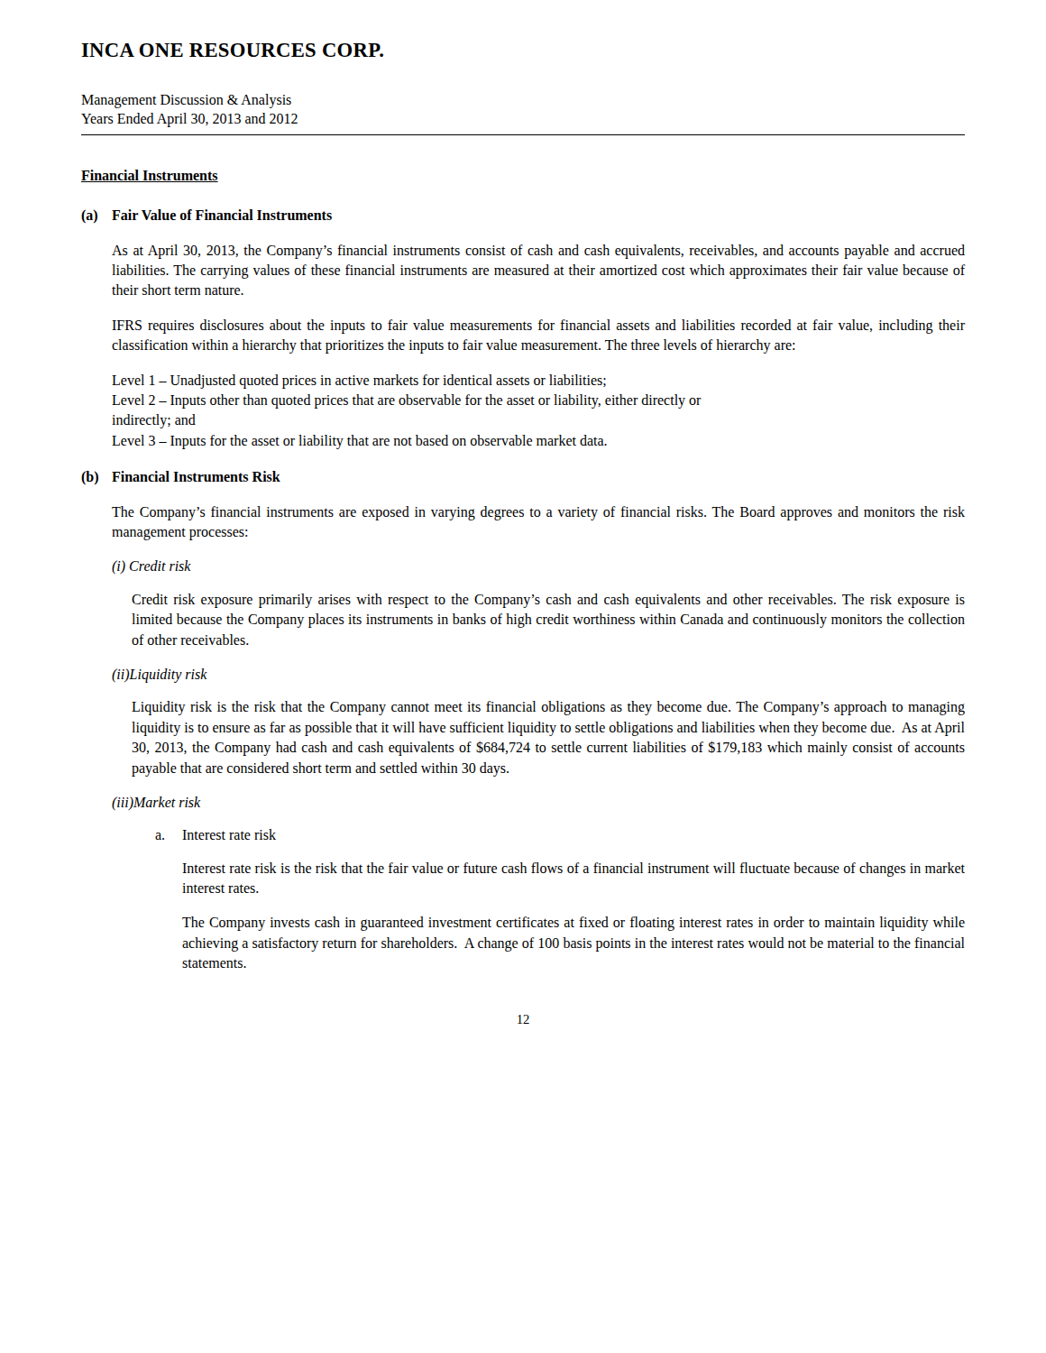INCA ONE RESOURCES CORP.
Management Discussion & Analysis
Years Ended April 30, 2013 and 2012
Financial Instruments
(a) Fair Value of Financial Instruments
As at April 30, 2013, the Company’s financial instruments consist of cash and cash equivalents, receivables, and accounts payable and accrued liabilities. The carrying values of these financial instruments are measured at their amortized cost which approximates their fair value because of their short term nature.
IFRS requires disclosures about the inputs to fair value measurements for financial assets and liabilities recorded at fair value, including their classification within a hierarchy that prioritizes the inputs to fair value measurement. The three levels of hierarchy are:
Level 1 – Unadjusted quoted prices in active markets for identical assets or liabilities;
Level 2 – Inputs other than quoted prices that are observable for the asset or liability, either directly or
indirectly; and
Level 3 – Inputs for the asset or liability that are not based on observable market data.
(b) Financial Instruments Risk
The Company’s financial instruments are exposed in varying degrees to a variety of financial risks. The Board approves and monitors the risk management processes:
(i) Credit risk
Credit risk exposure primarily arises with respect to the Company’s cash and cash equivalents and other receivables. The risk exposure is limited because the Company places its instruments in banks of high credit worthiness within Canada and continuously monitors the collection of other receivables.
(ii)Liquidity risk
Liquidity risk is the risk that the Company cannot meet its financial obligations as they become due. The Company’s approach to managing liquidity is to ensure as far as possible that it will have sufficient liquidity to settle obligations and liabilities when they become due. As at April 30, 2013, the Company had cash and cash equivalents of $684,724 to settle current liabilities of $179,183 which mainly consist of accounts payable that are considered short term and settled within 30 days.
(iii)Market risk
a. Interest rate risk
Interest rate risk is the risk that the fair value or future cash flows of a financial instrument will fluctuate because of changes in market interest rates.
The Company invests cash in guaranteed investment certificates at fixed or floating interest rates in order to maintain liquidity while achieving a satisfactory return for shareholders. A change of 100 basis points in the interest rates would not be material to the financial statements.
12